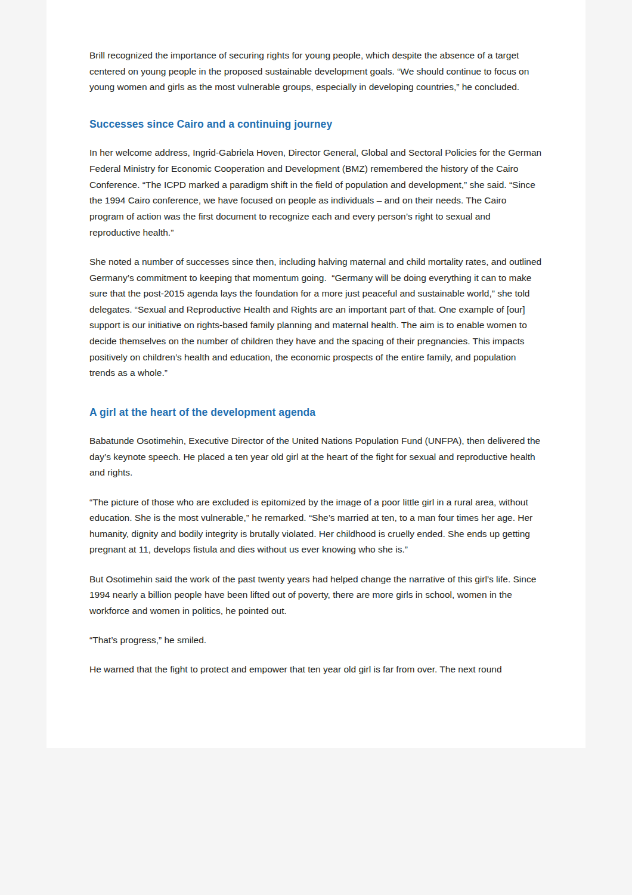Brill recognized the importance of securing rights for young people, which despite the absence of a target centered on young people in the proposed sustainable development goals. “We should continue to focus on young women and girls as the most vulnerable groups, especially in developing countries,” he concluded.
Successes since Cairo and a continuing journey
In her welcome address, Ingrid-Gabriela Hoven, Director General, Global and Sectoral Policies for the German Federal Ministry for Economic Cooperation and Development (BMZ) remembered the history of the Cairo Conference. “The ICPD marked a paradigm shift in the field of population and development,” she said. “Since the 1994 Cairo conference, we have focused on people as individuals – and on their needs. The Cairo program of action was the first document to recognize each and every person’s right to sexual and reproductive health.”
She noted a number of successes since then, including halving maternal and child mortality rates, and outlined Germany’s commitment to keeping that momentum going. “Germany will be doing everything it can to make sure that the post-2015 agenda lays the foundation for a more just peaceful and sustainable world,” she told delegates. “Sexual and Reproductive Health and Rights are an important part of that. One example of [our] support is our initiative on rights-based family planning and maternal health. The aim is to enable women to decide themselves on the number of children they have and the spacing of their pregnancies. This impacts positively on children’s health and education, the economic prospects of the entire family, and population trends as a whole.”
A girl at the heart of the development agenda
Babatunde Osotimehin, Executive Director of the United Nations Population Fund (UNFPA), then delivered the day’s keynote speech. He placed a ten year old girl at the heart of the fight for sexual and reproductive health and rights.
“The picture of those who are excluded is epitomized by the image of a poor little girl in a rural area, without education. She is the most vulnerable,” he remarked. “She’s married at ten, to a man four times her age. Her humanity, dignity and bodily integrity is brutally violated. Her childhood is cruelly ended. She ends up getting pregnant at 11, develops fistula and dies without us ever knowing who she is.”
But Osotimehin said the work of the past twenty years had helped change the narrative of this girl’s life. Since 1994 nearly a billion people have been lifted out of poverty, there are more girls in school, women in the workforce and women in politics, he pointed out.
“That’s progress,” he smiled.
He warned that the fight to protect and empower that ten year old girl is far from over. The next round